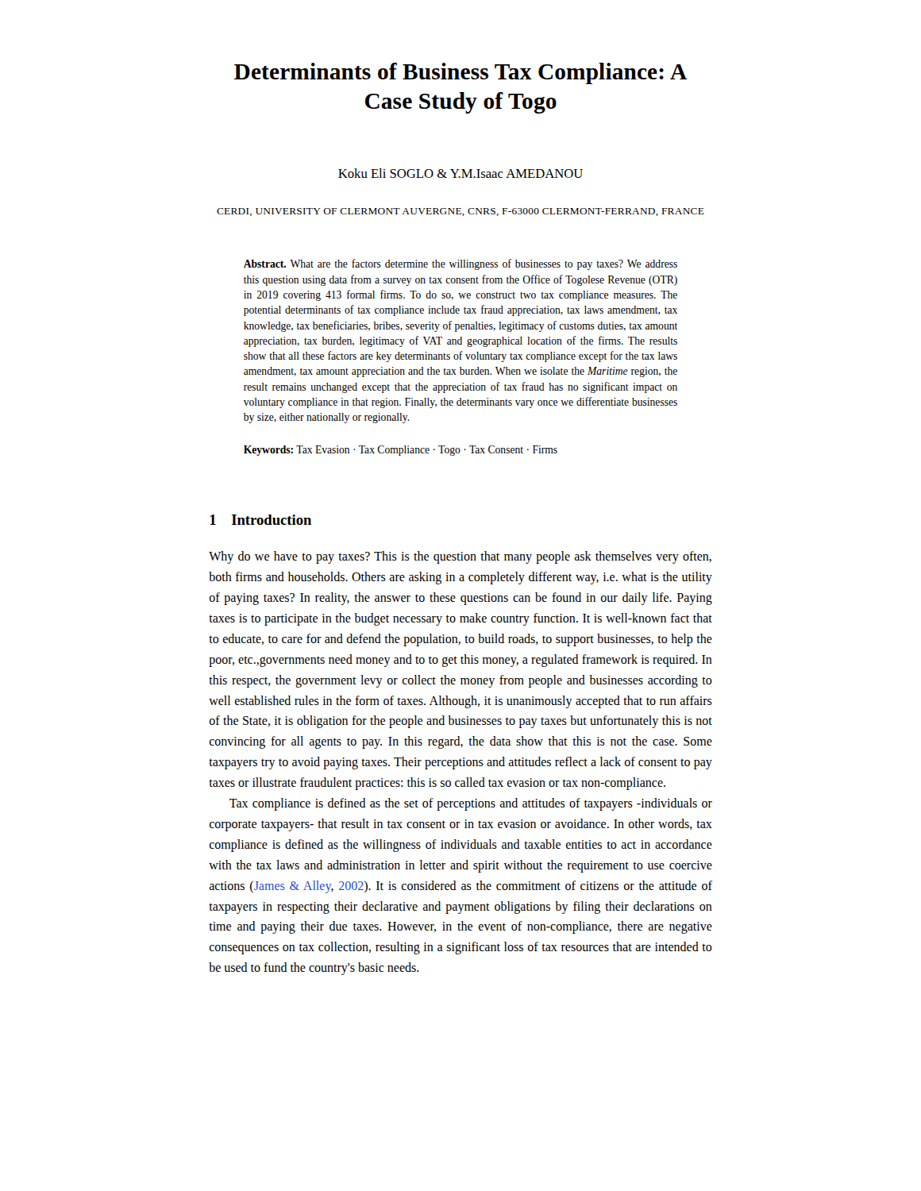Determinants of Business Tax Compliance: A Case Study of Togo
Koku Eli SOGLO & Y.M.Isaac AMEDANOU
CERDI, UNIVERSITY OF CLERMONT AUVERGNE, CNRS, F-63000 CLERMONT-FERRAND, FRANCE
Abstract. What are the factors determine the willingness of businesses to pay taxes? We address this question using data from a survey on tax consent from the Office of Togolese Revenue (OTR) in 2019 covering 413 formal firms. To do so, we construct two tax compliance measures. The potential determinants of tax compliance include tax fraud appreciation, tax laws amendment, tax knowledge, tax beneficiaries, bribes, severity of penalties, legitimacy of customs duties, tax amount appreciation, tax burden, legitimacy of VAT and geographical location of the firms. The results show that all these factors are key determinants of voluntary tax compliance except for the tax laws amendment, tax amount appreciation and the tax burden. When we isolate the Maritime region, the result remains unchanged except that the appreciation of tax fraud has no significant impact on voluntary compliance in that region. Finally, the determinants vary once we differentiate businesses by size, either nationally or regionally.
Keywords: Tax Evasion · Tax Compliance · Togo · Tax Consent · Firms
1 Introduction
Why do we have to pay taxes? This is the question that many people ask themselves very often, both firms and households. Others are asking in a completely different way, i.e. what is the utility of paying taxes? In reality, the answer to these questions can be found in our daily life. Paying taxes is to participate in the budget necessary to make country function. It is well-known fact that to educate, to care for and defend the population, to build roads, to support businesses, to help the poor, etc.,governments need money and to to get this money, a regulated framework is required. In this respect, the government levy or collect the money from people and businesses according to well established rules in the form of taxes. Although, it is unanimously accepted that to run affairs of the State, it is obligation for the people and businesses to pay taxes but unfortunately this is not convincing for all agents to pay. In this regard, the data show that this is not the case. Some taxpayers try to avoid paying taxes. Their perceptions and attitudes reflect a lack of consent to pay taxes or illustrate fraudulent practices: this is so called tax evasion or tax non-compliance.
Tax compliance is defined as the set of perceptions and attitudes of taxpayers -individuals or corporate taxpayers- that result in tax consent or in tax evasion or avoidance. In other words, tax compliance is defined as the willingness of individuals and taxable entities to act in accordance with the tax laws and administration in letter and spirit without the requirement to use coercive actions (James & Alley, 2002). It is considered as the commitment of citizens or the attitude of taxpayers in respecting their declarative and payment obligations by filing their declarations on time and paying their due taxes. However, in the event of non-compliance, there are negative consequences on tax collection, resulting in a significant loss of tax resources that are intended to be used to fund the country's basic needs.